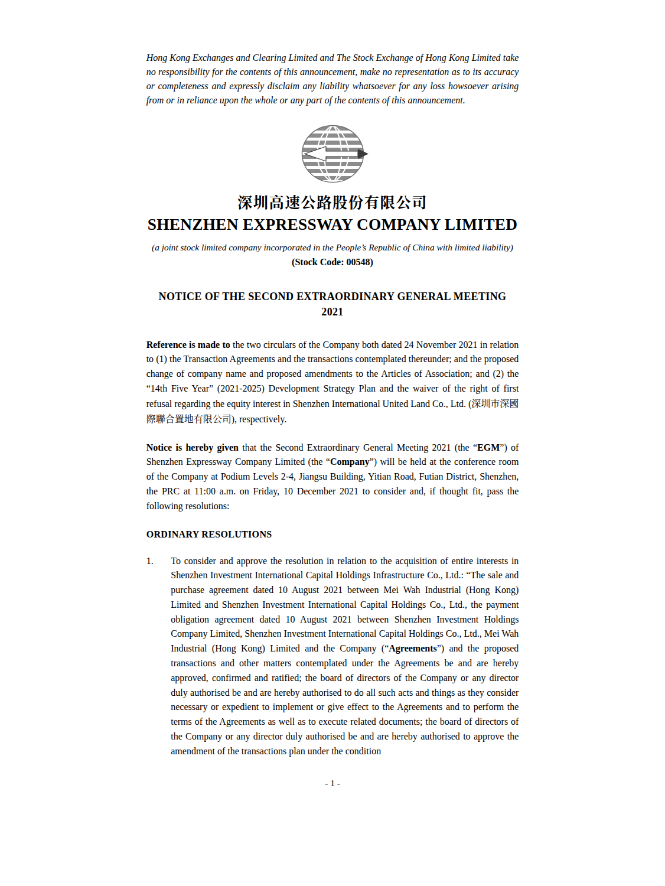Hong Kong Exchanges and Clearing Limited and The Stock Exchange of Hong Kong Limited take no responsibility for the contents of this announcement, make no representation as to its accuracy or completeness and expressly disclaim any liability whatsoever for any loss howsoever arising from or in reliance upon the whole or any part of the contents of this announcement.
深圳高速公路股份有限公司
SHENZHEN EXPRESSWAY COMPANY LIMITED
(a joint stock limited company incorporated in the People’s Republic of China with limited liability)
(Stock Code: 00548)
NOTICE OF THE SECOND EXTRAORDINARY GENERAL MEETING 2021
Reference is made to the two circulars of the Company both dated 24 November 2021 in relation to (1) the Transaction Agreements and the transactions contemplated thereunder; and the proposed change of company name and proposed amendments to the Articles of Association; and (2) the “14th Five Year” (2021-2025) Development Strategy Plan and the waiver of the right of first refusal regarding the equity interest in Shenzhen International United Land Co., Ltd. (深圳市深國際聯合置地有限公司), respectively.
Notice is hereby given that the Second Extraordinary General Meeting 2021 (the “EGM”) of Shenzhen Expressway Company Limited (the “Company”) will be held at the conference room of the Company at Podium Levels 2-4, Jiangsu Building, Yitian Road, Futian District, Shenzhen, the PRC at 11:00 a.m. on Friday, 10 December 2021 to consider and, if thought fit, pass the following resolutions:
ORDINARY RESOLUTIONS
1. To consider and approve the resolution in relation to the acquisition of entire interests in Shenzhen Investment International Capital Holdings Infrastructure Co., Ltd.: “The sale and purchase agreement dated 10 August 2021 between Mei Wah Industrial (Hong Kong) Limited and Shenzhen Investment International Capital Holdings Co., Ltd., the payment obligation agreement dated 10 August 2021 between Shenzhen Investment Holdings Company Limited, Shenzhen Investment International Capital Holdings Co., Ltd., Mei Wah Industrial (Hong Kong) Limited and the Company (“Agreements”) and the proposed transactions and other matters contemplated under the Agreements be and are hereby approved, confirmed and ratified; the board of directors of the Company or any director duly authorised be and are hereby authorised to do all such acts and things as they consider necessary or expedient to implement or give effect to the Agreements and to perform the terms of the Agreements as well as to execute related documents; the board of directors of the Company or any director duly authorised be and are hereby authorised to approve the amendment of the transactions plan under the condition
- 1 -